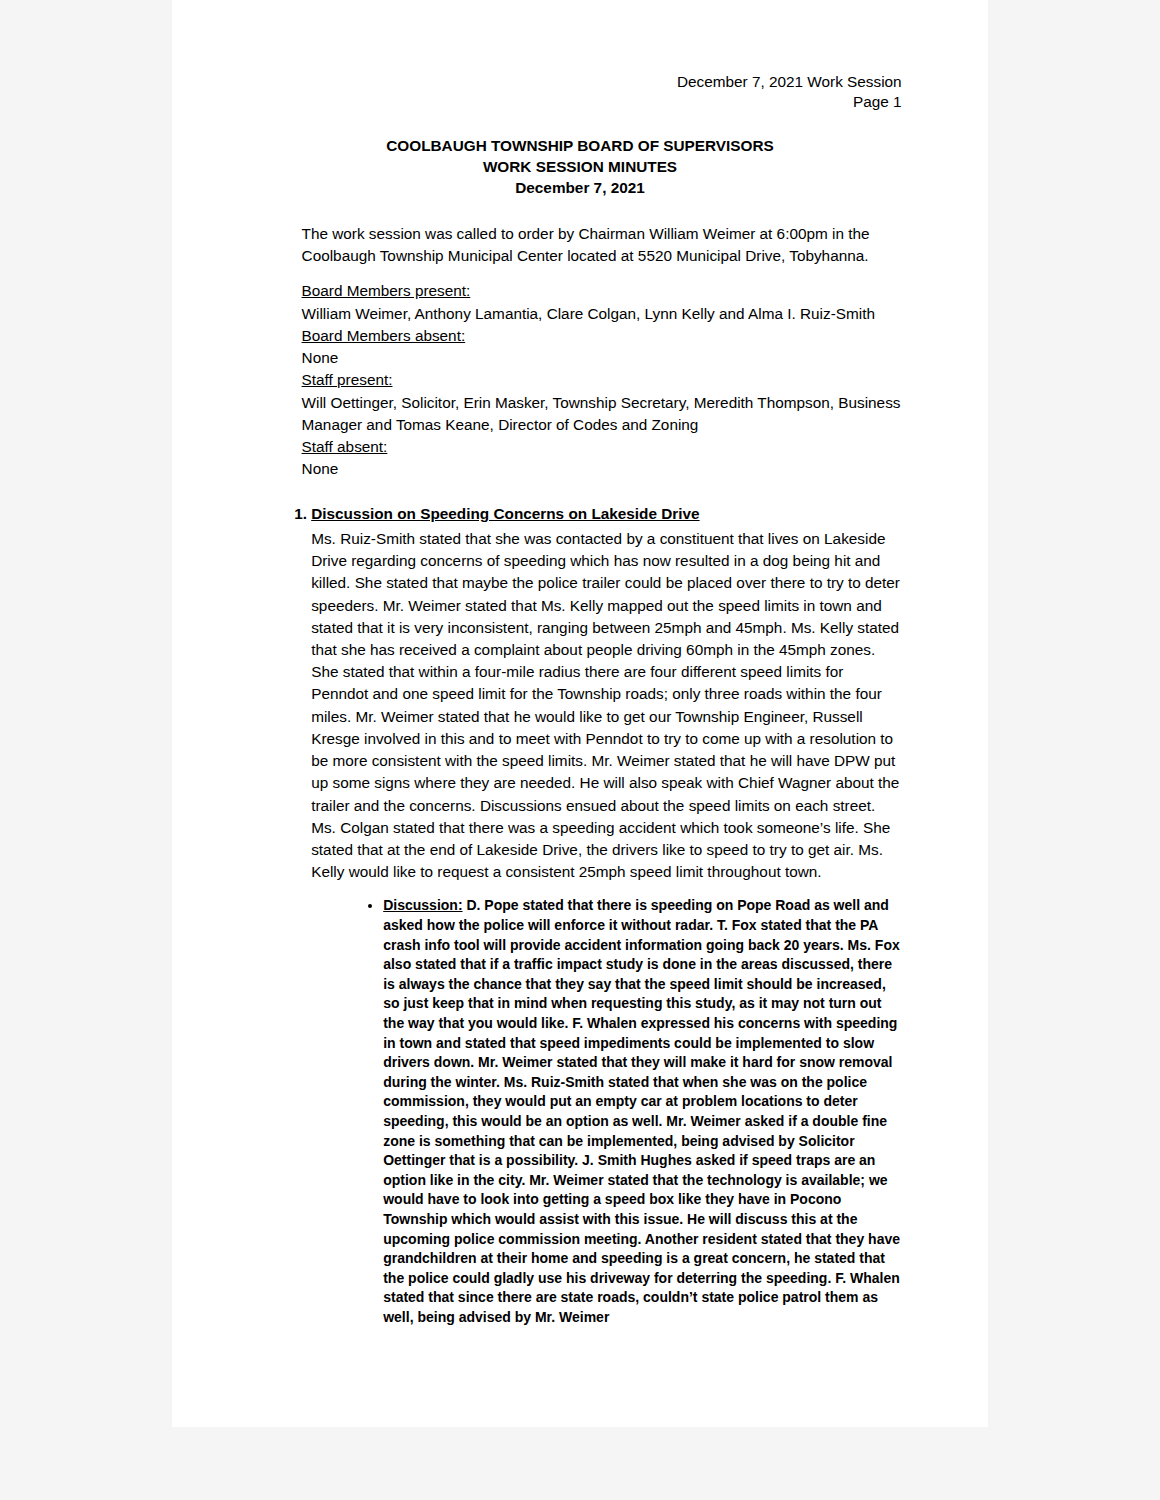December 7, 2021 Work Session
Page 1
COOLBAUGH TOWNSHIP BOARD OF SUPERVISORS WORK SESSION MINUTES December 7, 2021
The work session was called to order by Chairman William Weimer at 6:00pm in the Coolbaugh Township Municipal Center located at 5520 Municipal Drive, Tobyhanna.
Board Members present:
William Weimer, Anthony Lamantia, Clare Colgan, Lynn Kelly and Alma I. Ruiz-Smith
Board Members absent:
None
Staff present:
Will Oettinger, Solicitor, Erin Masker, Township Secretary, Meredith Thompson, Business Manager and Tomas Keane, Director of Codes and Zoning
Staff absent:
None
Discussion on Speeding Concerns on Lakeside Drive
Ms. Ruiz-Smith stated that she was contacted by a constituent that lives on Lakeside Drive regarding concerns of speeding which has now resulted in a dog being hit and killed. She stated that maybe the police trailer could be placed over there to try to deter speeders. Mr. Weimer stated that Ms. Kelly mapped out the speed limits in town and stated that it is very inconsistent, ranging between 25mph and 45mph. Ms. Kelly stated that she has received a complaint about people driving 60mph in the 45mph zones. She stated that within a four-mile radius there are four different speed limits for Penndot and one speed limit for the Township roads; only three roads within the four miles. Mr. Weimer stated that he would like to get our Township Engineer, Russell Kresge involved in this and to meet with Penndot to try to come up with a resolution to be more consistent with the speed limits. Mr. Weimer stated that he will have DPW put up some signs where they are needed. He will also speak with Chief Wagner about the trailer and the concerns. Discussions ensued about the speed limits on each street. Ms. Colgan stated that there was a speeding accident which took someone’s life. She stated that at the end of Lakeside Drive, the drivers like to speed to try to get air. Ms. Kelly would like to request a consistent 25mph speed limit throughout town.
Discussion: D. Pope stated that there is speeding on Pope Road as well and asked how the police will enforce it without radar. T. Fox stated that the PA crash info tool will provide accident information going back 20 years. Ms. Fox also stated that if a traffic impact study is done in the areas discussed, there is always the chance that they say that the speed limit should be increased, so just keep that in mind when requesting this study, as it may not turn out the way that you would like. F. Whalen expressed his concerns with speeding in town and stated that speed impediments could be implemented to slow drivers down. Mr. Weimer stated that they will make it hard for snow removal during the winter. Ms. Ruiz-Smith stated that when she was on the police commission, they would put an empty car at problem locations to deter speeding, this would be an option as well. Mr. Weimer asked if a double fine zone is something that can be implemented, being advised by Solicitor Oettinger that is a possibility. J. Smith Hughes asked if speed traps are an option like in the city. Mr. Weimer stated that the technology is available; we would have to look into getting a speed box like they have in Pocono Township which would assist with this issue. He will discuss this at the upcoming police commission meeting. Another resident stated that they have grandchildren at their home and speeding is a great concern, he stated that the police could gladly use his driveway for deterring the speeding. F. Whalen stated that since there are state roads, couldn’t state police patrol them as well, being advised by Mr. Weimer